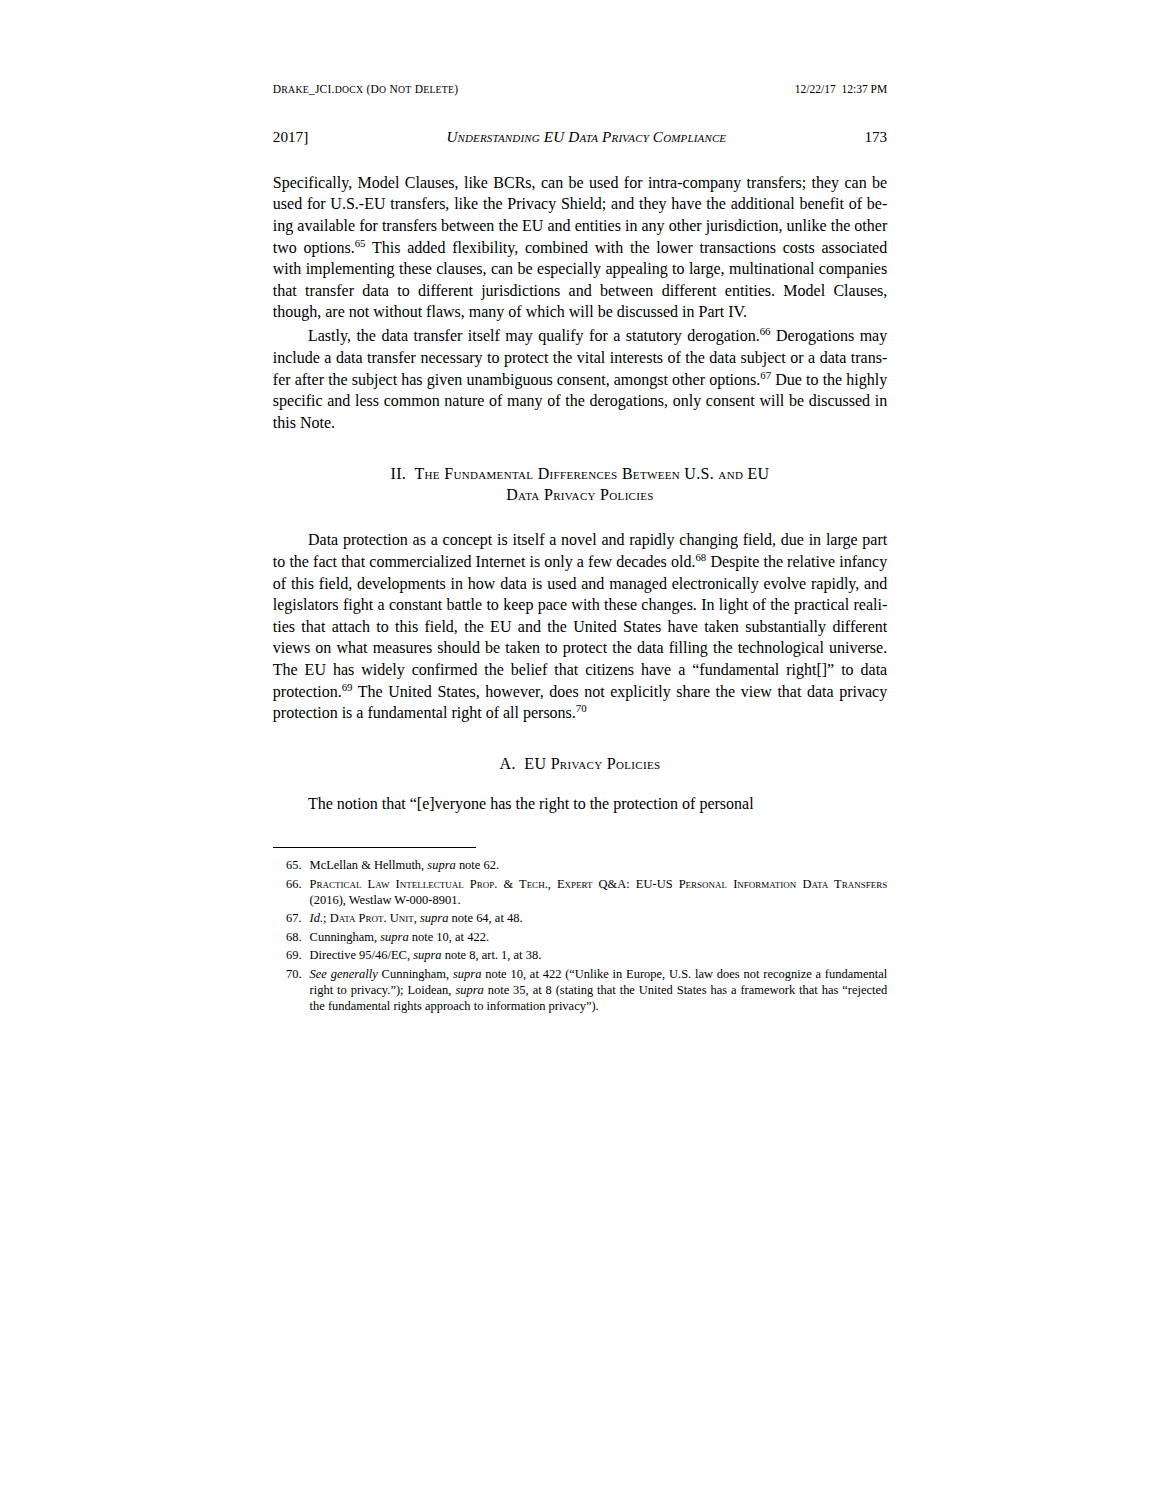DRAKE_JCI.DOCX (DO NOT DELETE)
12/22/17 12:37 PM
2017]
Understanding EU Data Privacy Compliance
173
Specifically, Model Clauses, like BCRs, can be used for intra-company transfers; they can be used for U.S.-EU transfers, like the Privacy Shield; and they have the additional benefit of being available for transfers between the EU and entities in any other jurisdiction, unlike the other two options.65 This added flexibility, combined with the lower transactions costs associated with implementing these clauses, can be especially appealing to large, multinational companies that transfer data to different jurisdictions and between different entities. Model Clauses, though, are not without flaws, many of which will be discussed in Part IV.
Lastly, the data transfer itself may qualify for a statutory derogation.66 Derogations may include a data transfer necessary to protect the vital interests of the data subject or a data transfer after the subject has given unambiguous consent, amongst other options.67 Due to the highly specific and less common nature of many of the derogations, only consent will be discussed in this Note.
II. The Fundamental Differences Between U.S. and EU
Data Privacy Policies
Data protection as a concept is itself a novel and rapidly changing field, due in large part to the fact that commercialized Internet is only a few decades old.68 Despite the relative infancy of this field, developments in how data is used and managed electronically evolve rapidly, and legislators fight a constant battle to keep pace with these changes. In light of the practical realities that attach to this field, the EU and the United States have taken substantially different views on what measures should be taken to protect the data filling the technological universe. The EU has widely confirmed the belief that citizens have a “fundamental right[]” to data protection.69 The United States, however, does not explicitly share the view that data privacy protection is a fundamental right of all persons.70
A. EU Privacy Policies
The notion that “[e]veryone has the right to the protection of personal
65.
McLellan & Hellmuth, supra note 62.
66.
Practical Law Intellectual Prop. & Tech., Expert Q&A: EU-US Personal Information Data Transfers (2016), Westlaw W-000-8901.
67.
Id.; Data Prot. Unit, supra note 64, at 48.
68.
Cunningham, supra note 10, at 422.
69.
Directive 95/46/EC, supra note 8, art. 1, at 38.
70.
See generally Cunningham, supra note 10, at 422 (“Unlike in Europe, U.S. law does not recognize a fundamental right to privacy.”); Loidean, supra note 35, at 8 (stating that the United States has a framework that has “rejected the fundamental rights approach to information privacy”).